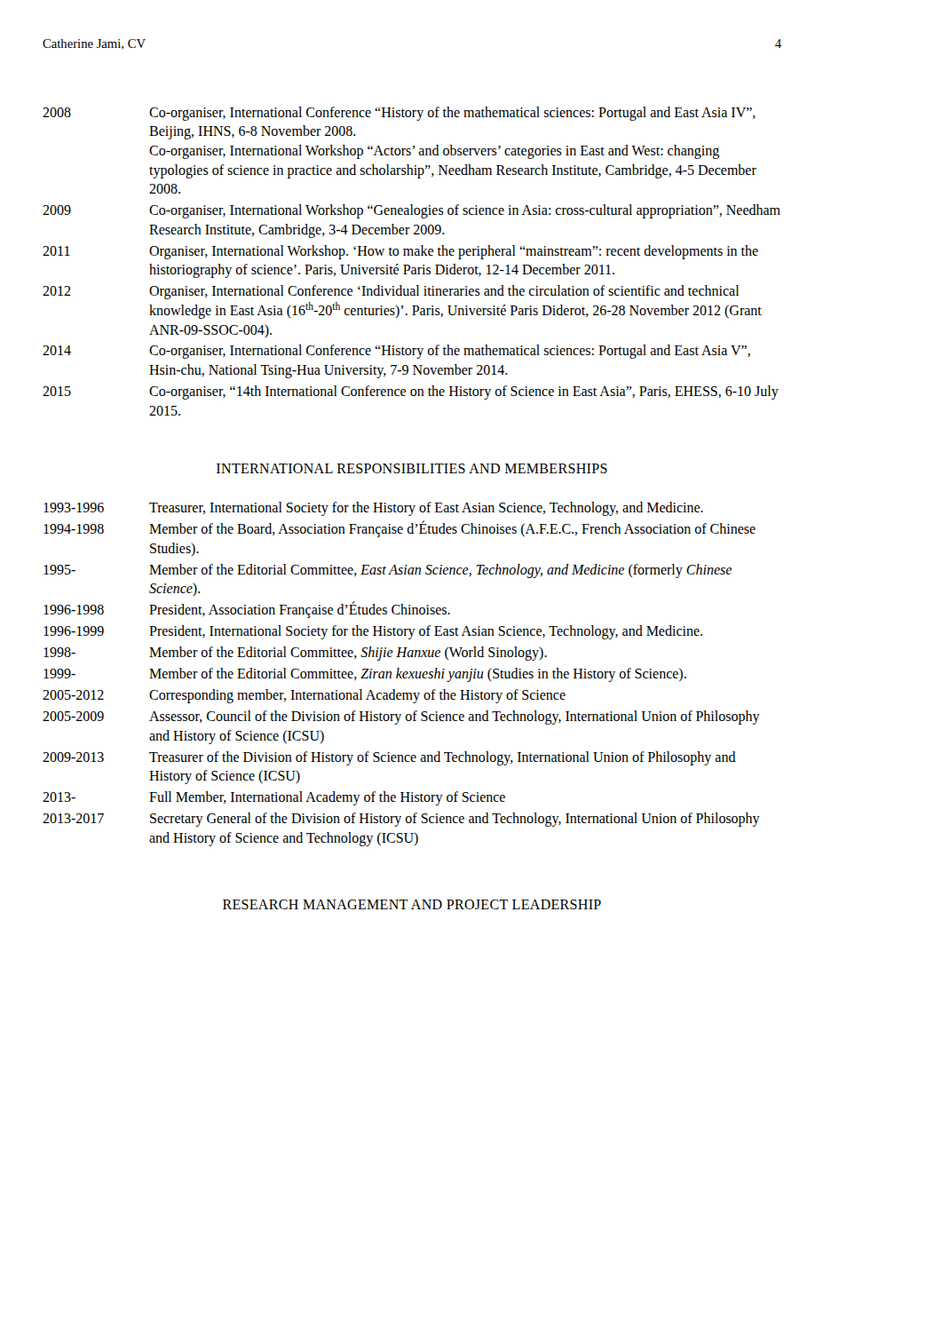Catherine Jami, CV 4
| 2008 | Co-organiser, International Conference “History of the mathematical sciences: Portugal and East Asia IV”, Beijing, IHNS, 6-8 November 2008. Co-organiser, International Workshop “Actors’ and observers’ categories in East and West: changing typologies of science in practice and scholarship”, Needham Research Institute, Cambridge, 4-5 December 2008. |
| 2009 | Co-organiser, International Workshop “Genealogies of science in Asia: cross-cultural appropriation”, Needham Research Institute, Cambridge, 3-4 December 2009. |
| 2011 | Organiser, International Workshop. ‘How to make the peripheral “mainstream”: recent developments in the historiography of science’. Paris, Université Paris Diderot, 12-14 December 2011. |
| 2012 | Organiser, International Conference ‘Individual itineraries and the circulation of scientific and technical knowledge in East Asia (16 th -20 th centuries)’. Paris, Université Paris Diderot, 26-28 November 2012 (Grant ANR-09-SSOC-004). |
| 2014 | Co-organiser, International Conference “History of the mathematical sciences: Portugal and East Asia V”, Hsin-chu, National Tsing-Hua University, 7-9 November 2014. |
| 2015 | Co-organiser, “14th International Conference on the History of Science in East Asia”, Paris, EHESS, 6-10 July 2015. |
INTERNATIONAL RESPONSIBILITIES AND MEMBERSHIPS
| 1993-1996 | Treasurer, International Society for the History of East Asian Science, Technology, and Medicine. |
| 1994-1998 | Member of the Board, Association Française d’Études Chinoises (A.F.E.C., French Association of Chinese Studies). |
| 1995- | Member of the Editorial Committee, East Asian Science, Technology, and Medicine (formerly Chinese Science ). |
| 1996-1998 | President, Association Française d’Études Chinoises. |
| 1996-1999 | President, International Society for the History of East Asian Science, Technology, and Medicine. |
| 1998- | Member of the Editorial Committee, Shijie Hanxue (World Sinology). |
| 1999- | Member of the Editorial Committee, Ziran kexueshi yanjiu (Studies in the History of Science). |
| 2005-2012 | Corresponding member, International Academy of the History of Science |
| 2005-2009 | Assessor, Council of the Division of History of Science and Technology, International Union of Philosophy and History of Science (ICSU) |
| 2009-2013 | Treasurer of the Division of History of Science and Technology, International Union of Philosophy and History of Science (ICSU) |
| 2013- | Full Member, International Academy of the History of Science |
| 2013-2017 | Secretary General of the Division of History of Science and Technology, International Union of Philosophy and History of Science and Technology (ICSU) |
RESEARCH MANAGEMENT AND PROJECT LEADERSHIP